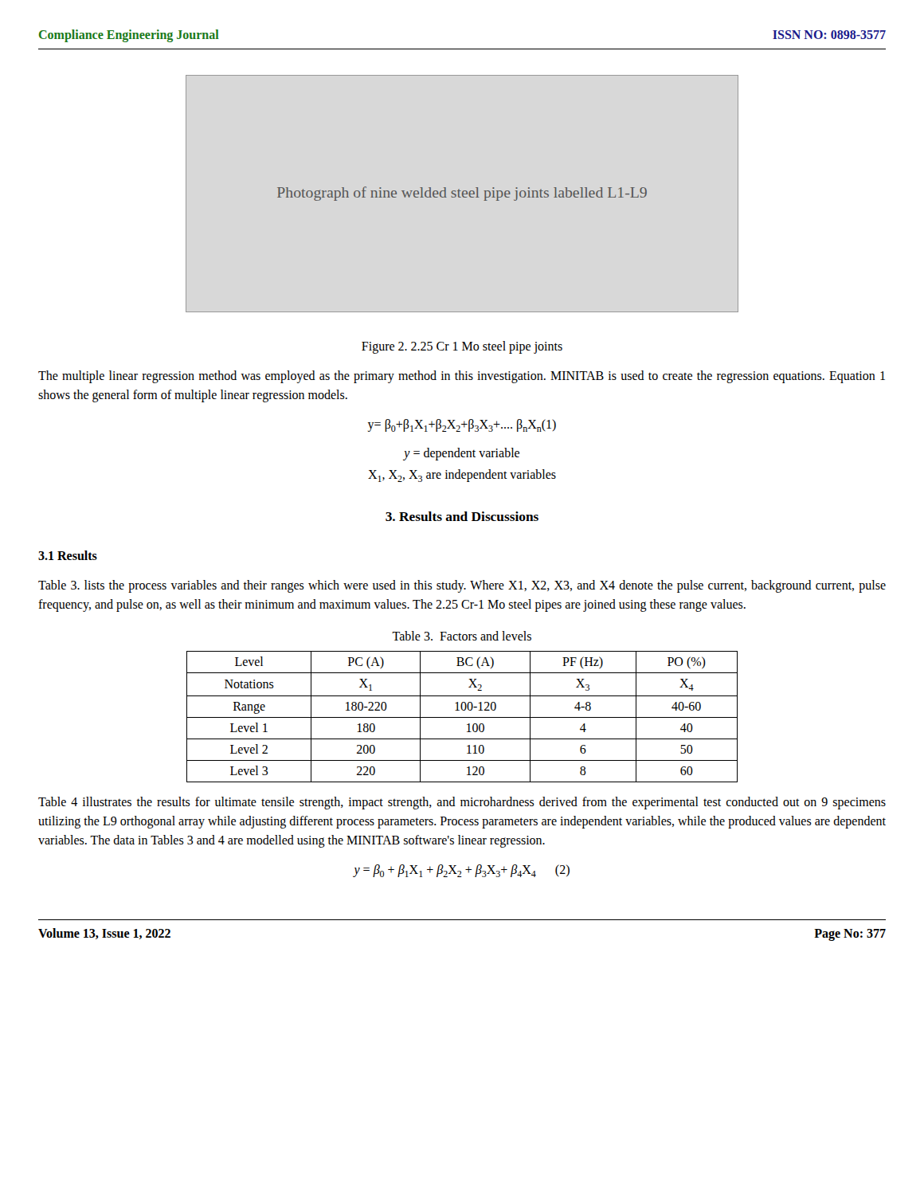Compliance Engineering Journal ISSN NO: 0898-3577
Figure 2. 2.25 Cr 1 Mo steel pipe joints
The multiple linear regression method was employed as the primary method in this investigation. MINITAB is used to create the regression equations. Equation 1 shows the general form of multiple linear regression models.
y= β0+β1X1+β2X2+β3X3+.... βnXn(1)
y = dependent variable
X1, X2, X3 are independent variables
3. Results and Discussions
3.1 Results
Table 3. lists the process variables and their ranges which were used in this study. Where X1, X2, X3, and X4 denote the pulse current, background current, pulse frequency, and pulse on, as well as their minimum and maximum values. The 2.25 Cr-1 Mo steel pipes are joined using these range values.
Table 3. Factors and levels
| Level | PC (A) | BC (A) | PF (Hz) | PO (%) |
| Notations | X 1 | X 2 | X 3 | X 4 |
| Range | 180-220 | 100-120 | 4-8 | 40-60 |
| Level 1 | 180 | 100 | 4 | 40 |
| Level 2 | 200 | 110 | 6 | 50 |
| Level 3 | 220 | 120 | 8 | 60 |
Table 4 illustrates the results for ultimate tensile strength, impact strength, and microhardness derived from the experimental test conducted out on 9 specimens utilizing the L9 orthogonal array while adjusting different process parameters. Process parameters are independent variables, while the produced values are dependent variables. The data in Tables 3 and 4 are modelled using the MINITAB software's linear regression.
y = β0 + β1X1 + β2X2 + β3X3+ β4X4 (2)
Volume 13, Issue 1, 2022 Page No: 377